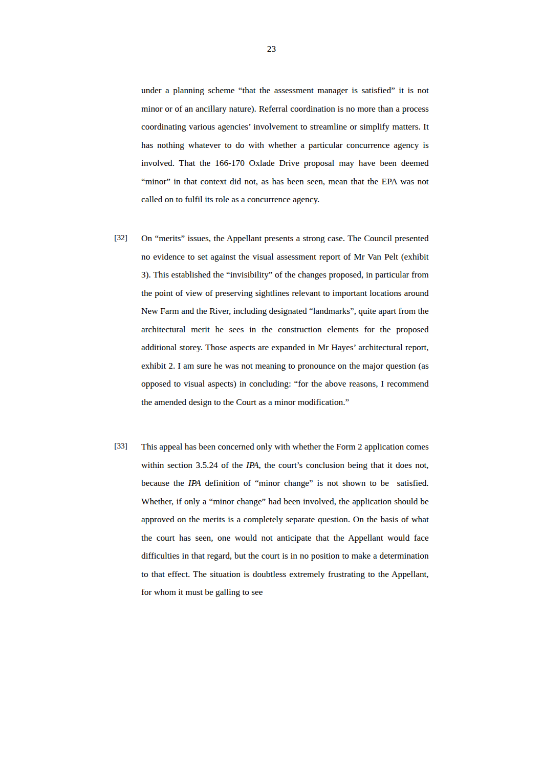23
under a planning scheme “that the assessment manager is satisfied” it is not minor or of an ancillary nature). Referral coordination is no more than a process coordinating various agencies’ involvement to streamline or simplify matters. It has nothing whatever to do with whether a particular concurrence agency is involved. That the 166-170 Oxlade Drive proposal may have been deemed “minor” in that context did not, as has been seen, mean that the EPA was not called on to fulfil its role as a concurrence agency.
[32]
On “merits” issues, the Appellant presents a strong case. The Council presented no evidence to set against the visual assessment report of Mr Van Pelt (exhibit 3). This established the “invisibility” of the changes proposed, in particular from the point of view of preserving sightlines relevant to important locations around New Farm and the River, including designated “landmarks”, quite apart from the architectural merit he sees in the construction elements for the proposed additional storey. Those aspects are expanded in Mr Hayes’ architectural report, exhibit 2. I am sure he was not meaning to pronounce on the major question (as opposed to visual aspects) in concluding: “for the above reasons, I recommend the amended design to the Court as a minor modification.”
[33]
This appeal has been concerned only with whether the Form 2 application comes within section 3.5.24 of the IPA, the court’s conclusion being that it does not, because the IPA definition of “minor change” is not shown to be satisfied. Whether, if only a “minor change” had been involved, the application should be approved on the merits is a completely separate question. On the basis of what the court has seen, one would not anticipate that the Appellant would face difficulties in that regard, but the court is in no position to make a determination to that effect. The situation is doubtless extremely frustrating to the Appellant, for whom it must be galling to see